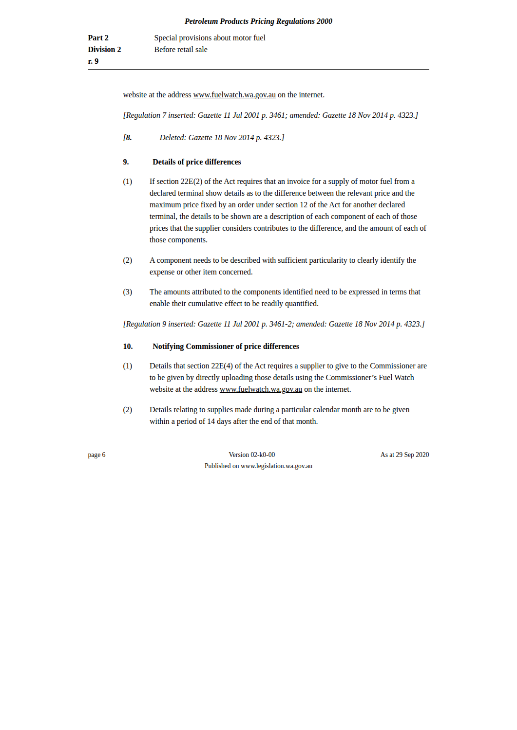Petroleum Products Pricing Regulations 2000
Part 2 Special provisions about motor fuel
Division 2 Before retail sale
r. 9
website at the address www.fuelwatch.wa.gov.au on the internet.
[Regulation 7 inserted: Gazette 11 Jul 2001 p. 3461; amended: Gazette 18 Nov 2014 p. 4323.]
[8. Deleted: Gazette 18 Nov 2014 p. 4323.]
9. Details of price differences
(1) If section 22E(2) of the Act requires that an invoice for a supply of motor fuel from a declared terminal show details as to the difference between the relevant price and the maximum price fixed by an order under section 12 of the Act for another declared terminal, the details to be shown are a description of each component of each of those prices that the supplier considers contributes to the difference, and the amount of each of those components.
(2) A component needs to be described with sufficient particularity to clearly identify the expense or other item concerned.
(3) The amounts attributed to the components identified need to be expressed in terms that enable their cumulative effect to be readily quantified.
[Regulation 9 inserted: Gazette 11 Jul 2001 p. 3461-2; amended: Gazette 18 Nov 2014 p. 4323.]
10. Notifying Commissioner of price differences
(1) Details that section 22E(4) of the Act requires a supplier to give to the Commissioner are to be given by directly uploading those details using the Commissioner’s Fuel Watch website at the address www.fuelwatch.wa.gov.au on the internet.
(2) Details relating to supplies made during a particular calendar month are to be given within a period of 14 days after the end of that month.
page 6 Version 02-k0-00 As at 29 Sep 2020
Published on www.legislation.wa.gov.au